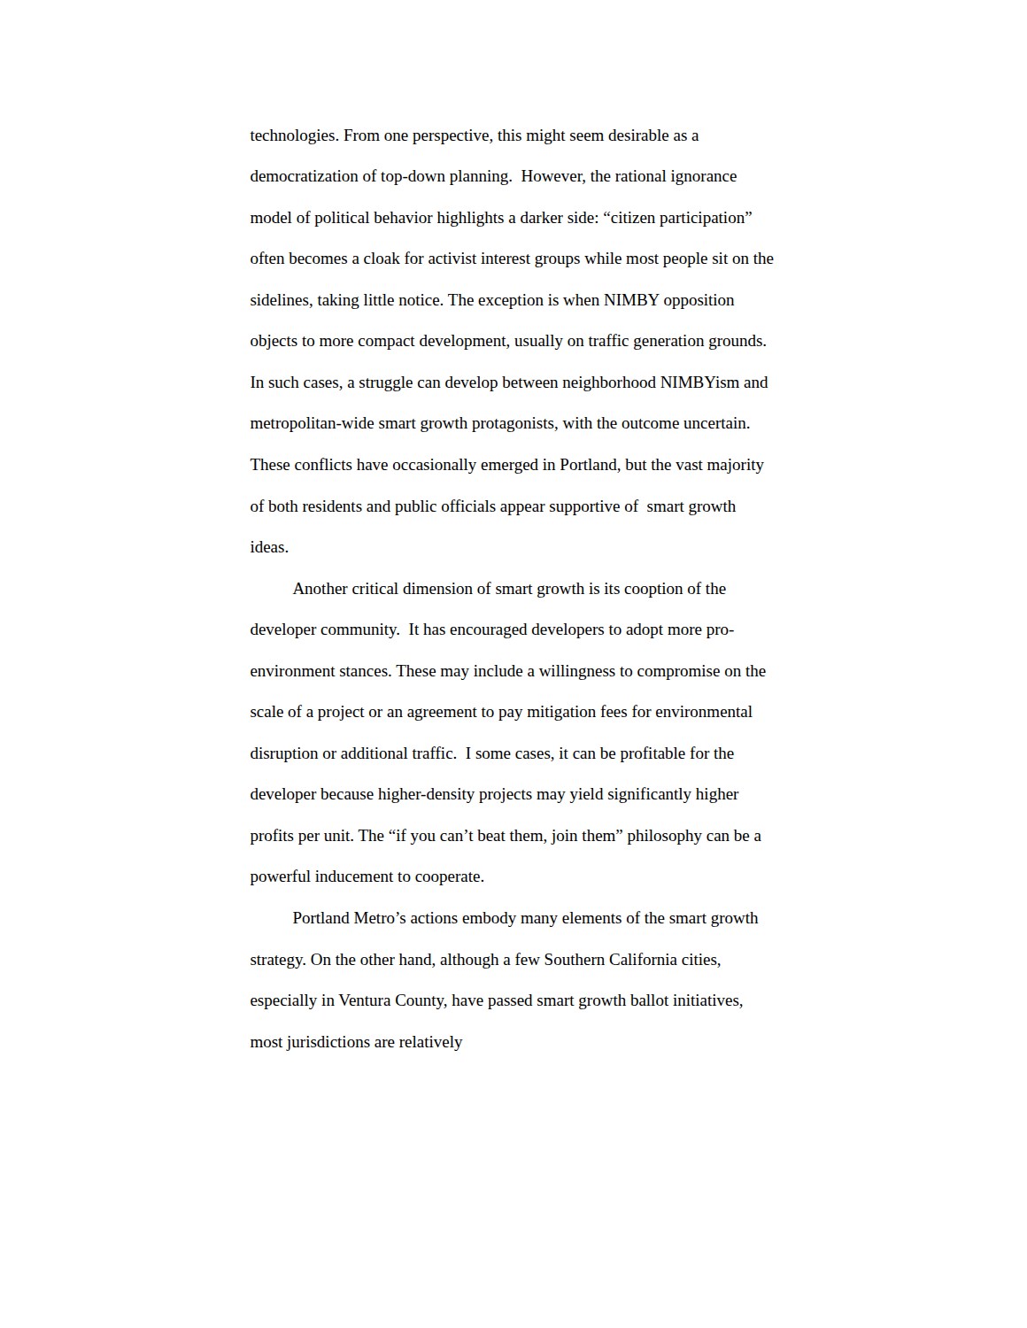technologies. From one perspective, this might seem desirable as a democratization of top-down planning. However, the rational ignorance model of political behavior highlights a darker side: “citizen participation” often becomes a cloak for activist interest groups while most people sit on the sidelines, taking little notice. The exception is when NIMBY opposition objects to more compact development, usually on traffic generation grounds. In such cases, a struggle can develop between neighborhood NIMBYism and metropolitan-wide smart growth protagonists, with the outcome uncertain. These conflicts have occasionally emerged in Portland, but the vast majority of both residents and public officials appear supportive of smart growth ideas.
Another critical dimension of smart growth is its cooption of the developer community. It has encouraged developers to adopt more pro-environment stances. These may include a willingness to compromise on the scale of a project or an agreement to pay mitigation fees for environmental disruption or additional traffic. I some cases, it can be profitable for the developer because higher-density projects may yield significantly higher profits per unit. The “if you can’t beat them, join them” philosophy can be a powerful inducement to cooperate.
Portland Metro’s actions embody many elements of the smart growth strategy. On the other hand, although a few Southern California cities, especially in Ventura County, have passed smart growth ballot initiatives, most jurisdictions are relatively